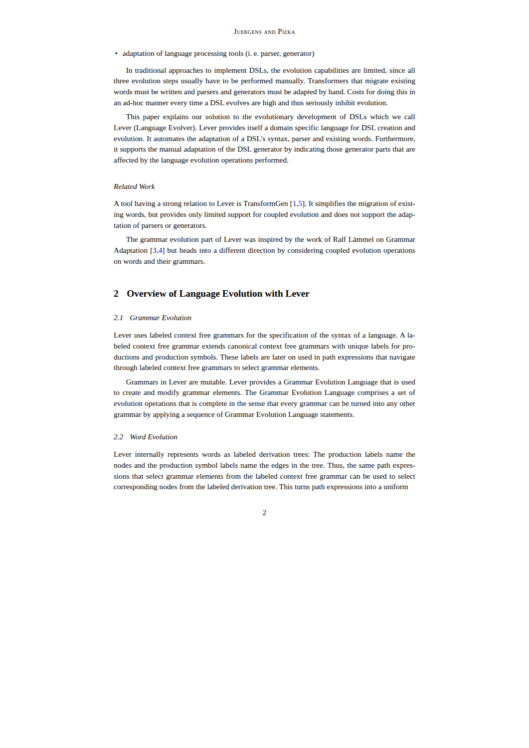Juergens and Pizka
adaptation of language processing tools (i. e. parser, generator)
In traditional approaches to implement DSLs, the evolution capabilities are limited, since all three evolution steps usually have to be performed manually. Transformers that migrate existing words must be written and parsers and generators must be adapted by hand. Costs for doing this in an ad-hoc manner every time a DSL evolves are high and thus seriously inhibit evolution.
This paper explains our solution to the evolutionary development of DSLs which we call Lever (Language Evolver). Lever provides itself a domain specific language for DSL creation and evolution. It automates the adaptation of a DSL's syntax, parser and existing words. Furthermore, it supports the manual adaptation of the DSL generator by indicating those generator parts that are affected by the language evolution operations performed.
Related Work
A tool having a strong relation to Lever is TransformGen [1,5]. It simplifies the migration of existing words, but provides only limited support for coupled evolution and does not support the adaptation of parsers or generators.
The grammar evolution part of Lever was inspired by the work of Ralf Lämmel on Grammar Adaptation [3,4] but heads into a different direction by considering coupled evolution operations on words and their grammars.
2 Overview of Language Evolution with Lever
2.1 Grammar Evolution
Lever uses labeled context free grammars for the specification of the syntax of a language. A labeled context free grammar extends canonical context free grammars with unique labels for productions and production symbols. These labels are later on used in path expressions that navigate through labeled context free grammars to select grammar elements.
Grammars in Lever are mutable. Lever provides a Grammar Evolution Language that is used to create and modify grammar elements. The Grammar Evolution Language comprises a set of evolution operations that is complete in the sense that every grammar can be turned into any other grammar by applying a sequence of Grammar Evolution Language statements.
2.2 Word Evolution
Lever internally represents words as labeled derivation trees: The production labels name the nodes and the production symbol labels name the edges in the tree. Thus, the same path expressions that select grammar elements from the labeled context free grammar can be used to select corresponding nodes from the labeled derivation tree. This turns path expressions into a uniform
2